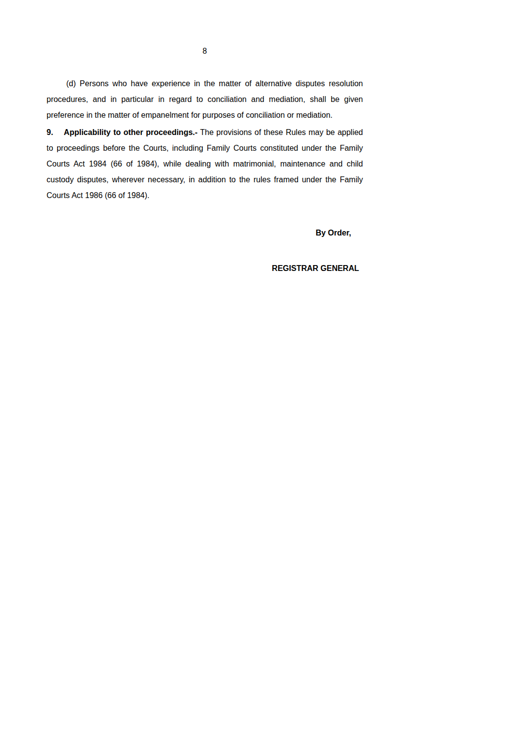8
(d) Persons who have experience in the matter of alternative disputes resolution procedures, and in particular in regard to conciliation and mediation, shall be given preference in the matter of empanelment for purposes of conciliation or mediation.
9. Applicability to other proceedings.- The provisions of these Rules may be applied to proceedings before the Courts, including Family Courts constituted under the Family Courts Act 1984 (66 of 1984), while dealing with matrimonial, maintenance and child custody disputes, wherever necessary, in addition to the rules framed under the Family Courts Act 1986 (66 of 1984).
By Order,
REGISTRAR GENERAL